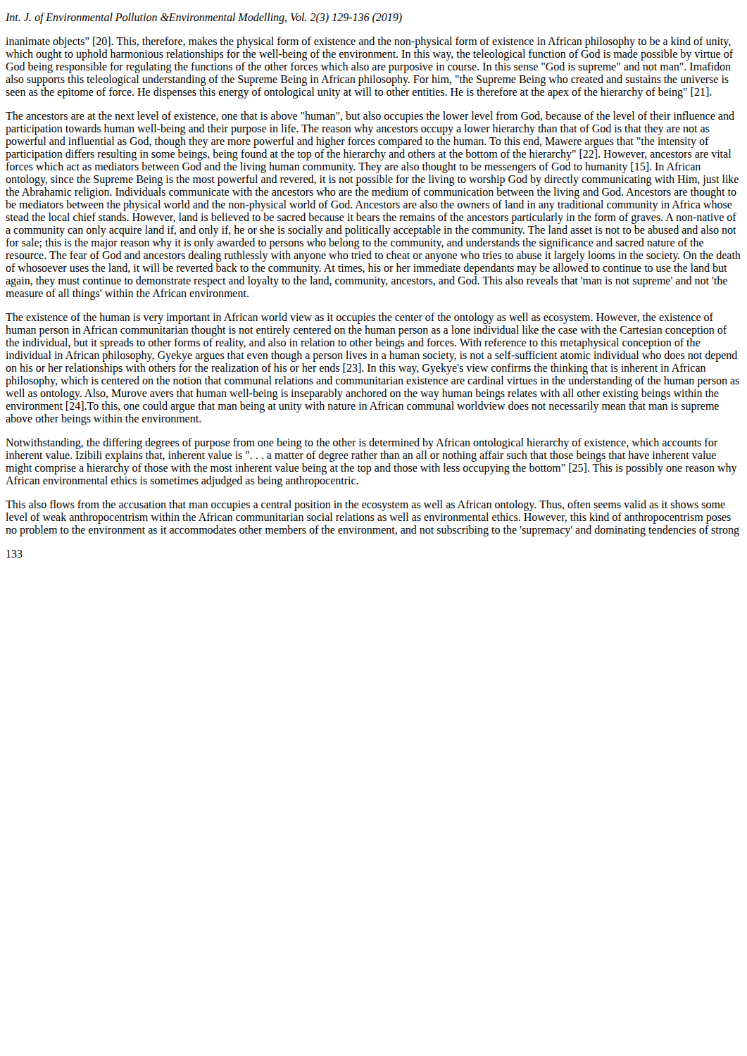Int. J. of Environmental Pollution &Environmental Modelling, Vol. 2(3) 129-136 (2019)
inanimate objects" [20]. This, therefore, makes the physical form of existence and the non-physical form of existence in African philosophy to be a kind of unity, which ought to uphold harmonious relationships for the well-being of the environment. In this way, the teleological function of God is made possible by virtue of God being responsible for regulating the functions of the other forces which also are purposive in course. In this sense "God is supreme" and not man". Imafidon also supports this teleological understanding of the Supreme Being in African philosophy. For him, "the Supreme Being who created and sustains the universe is seen as the epitome of force. He dispenses this energy of ontological unity at will to other entities. He is therefore at the apex of the hierarchy of being" [21].
The ancestors are at the next level of existence, one that is above "human", but also occupies the lower level from God, because of the level of their influence and participation towards human well-being and their purpose in life. The reason why ancestors occupy a lower hierarchy than that of God is that they are not as powerful and influential as God, though they are more powerful and higher forces compared to the human. To this end, Mawere argues that "the intensity of participation differs resulting in some beings, being found at the top of the hierarchy and others at the bottom of the hierarchy" [22]. However, ancestors are vital forces which act as mediators between God and the living human community. They are also thought to be messengers of God to humanity [15]. In African ontology, since the Supreme Being is the most powerful and revered, it is not possible for the living to worship God by directly communicating with Him, just like the Abrahamic religion. Individuals communicate with the ancestors who are the medium of communication between the living and God. Ancestors are thought to be mediators between the physical world and the non-physical world of God. Ancestors are also the owners of land in any traditional community in Africa whose stead the local chief stands. However, land is believed to be sacred because it bears the remains of the ancestors particularly in the form of graves. A non-native of a community can only acquire land if, and only if, he or she is socially and politically acceptable in the community. The land asset is not to be abused and also not for sale; this is the major reason why it is only awarded to persons who belong to the community, and understands the significance and sacred nature of the resource. The fear of God and ancestors dealing ruthlessly with anyone who tried to cheat or anyone who tries to abuse it largely looms in the society. On the death of whosoever uses the land, it will be reverted back to the community. At times, his or her immediate dependants may be allowed to continue to use the land but again, they must continue to demonstrate respect and loyalty to the land, community, ancestors, and God. This also reveals that 'man is not supreme' and not 'the measure of all things' within the African environment.
The existence of the human is very important in African world view as it occupies the center of the ontology as well as ecosystem. However, the existence of human person in African communitarian thought is not entirely centered on the human person as a lone individual like the case with the Cartesian conception of the individual, but it spreads to other forms of reality, and also in relation to other beings and forces. With reference to this metaphysical conception of the individual in African philosophy, Gyekye argues that even though a person lives in a human society, is not a self-sufficient atomic individual who does not depend on his or her relationships with others for the realization of his or her ends [23]. In this way, Gyekye's view confirms the thinking that is inherent in African philosophy, which is centered on the notion that communal relations and communitarian existence are cardinal virtues in the understanding of the human person as well as ontology. Also, Murove avers that human well-being is inseparably anchored on the way human beings relates with all other existing beings within the environment [24].To this, one could argue that man being at unity with nature in African communal worldview does not necessarily mean that man is supreme above other beings within the environment.
Notwithstanding, the differing degrees of purpose from one being to the other is determined by African ontological hierarchy of existence, which accounts for inherent value. Izibili explains that, inherent value is ". . . a matter of degree rather than an all or nothing affair such that those beings that have inherent value might comprise a hierarchy of those with the most inherent value being at the top and those with less occupying the bottom" [25]. This is possibly one reason why African environmental ethics is sometimes adjudged as being anthropocentric.
This also flows from the accusation that man occupies a central position in the ecosystem as well as African ontology. Thus, often seems valid as it shows some level of weak anthropocentrism within the African communitarian social relations as well as environmental ethics. However, this kind of anthropocentrism poses no problem to the environment as it accommodates other members of the environment, and not subscribing to the 'supremacy' and dominating tendencies of strong
133